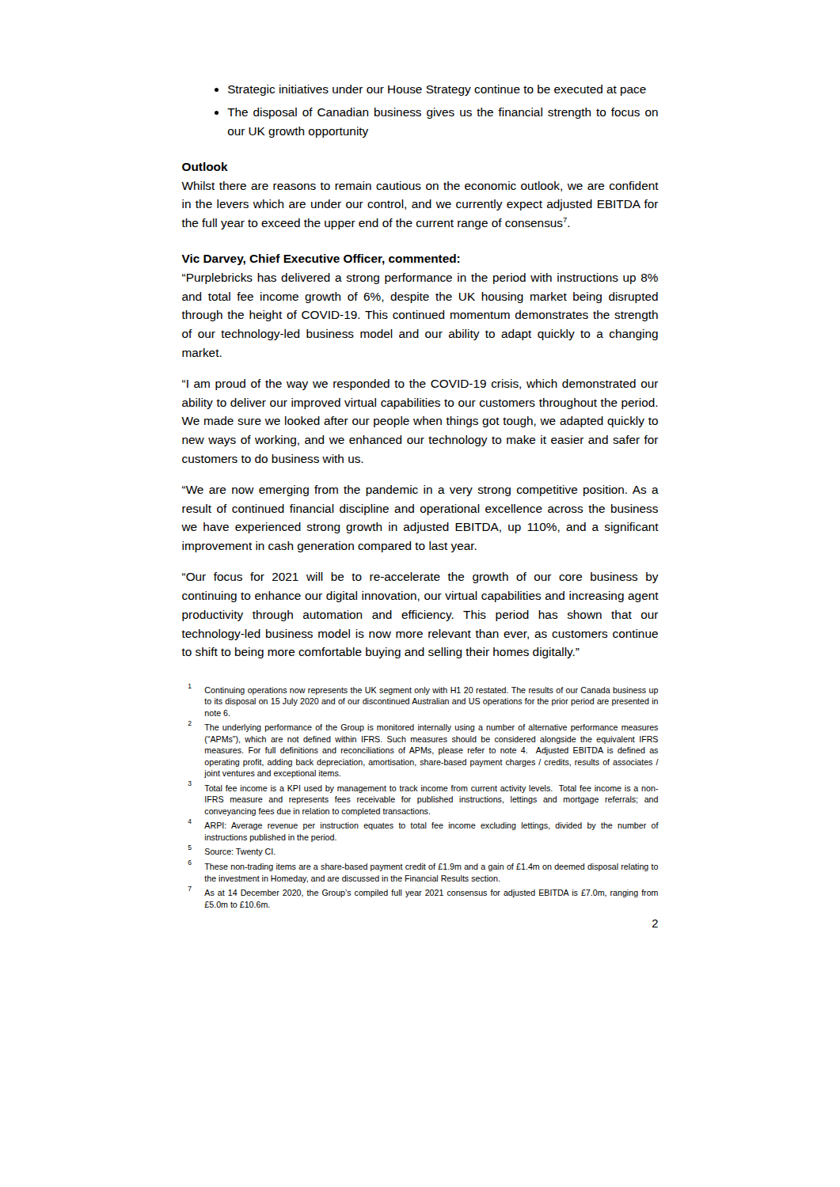Strategic initiatives under our House Strategy continue to be executed at pace
The disposal of Canadian business gives us the financial strength to focus on our UK growth opportunity
Outlook
Whilst there are reasons to remain cautious on the economic outlook, we are confident in the levers which are under our control, and we currently expect adjusted EBITDA for the full year to exceed the upper end of the current range of consensus7.
Vic Darvey, Chief Executive Officer, commented:
“Purplebricks has delivered a strong performance in the period with instructions up 8% and total fee income growth of 6%, despite the UK housing market being disrupted through the height of COVID-19. This continued momentum demonstrates the strength of our technology-led business model and our ability to adapt quickly to a changing market.
“I am proud of the way we responded to the COVID-19 crisis, which demonstrated our ability to deliver our improved virtual capabilities to our customers throughout the period. We made sure we looked after our people when things got tough, we adapted quickly to new ways of working, and we enhanced our technology to make it easier and safer for customers to do business with us.
“We are now emerging from the pandemic in a very strong competitive position. As a result of continued financial discipline and operational excellence across the business we have experienced strong growth in adjusted EBITDA, up 110%, and a significant improvement in cash generation compared to last year.
“Our focus for 2021 will be to re-accelerate the growth of our core business by continuing to enhance our digital innovation, our virtual capabilities and increasing agent productivity through automation and efficiency. This period has shown that our technology-led business model is now more relevant than ever, as customers continue to shift to being more comfortable buying and selling their homes digitally.”
Continuing operations now represents the UK segment only with H1 20 restated. The results of our Canada business up to its disposal on 15 July 2020 and of our discontinued Australian and US operations for the prior period are presented in note 6.
The underlying performance of the Group is monitored internally using a number of alternative performance measures (“APMs”), which are not defined within IFRS. Such measures should be considered alongside the equivalent IFRS measures. For full definitions and reconciliations of APMs, please refer to note 4. Adjusted EBITDA is defined as operating profit, adding back depreciation, amortisation, share-based payment charges / credits, results of associates / joint ventures and exceptional items.
Total fee income is a KPI used by management to track income from current activity levels. Total fee income is a non-IFRS measure and represents fees receivable for published instructions, lettings and mortgage referrals; and conveyancing fees due in relation to completed transactions.
ARPI: Average revenue per instruction equates to total fee income excluding lettings, divided by the number of instructions published in the period.
Source: Twenty CI.
These non-trading items are a share-based payment credit of £1.9m and a gain of £1.4m on deemed disposal relating to the investment in Homeday, and are discussed in the Financial Results section.
As at 14 December 2020, the Group’s compiled full year 2021 consensus for adjusted EBITDA is £7.0m, ranging from £5.0m to £10.6m.
2